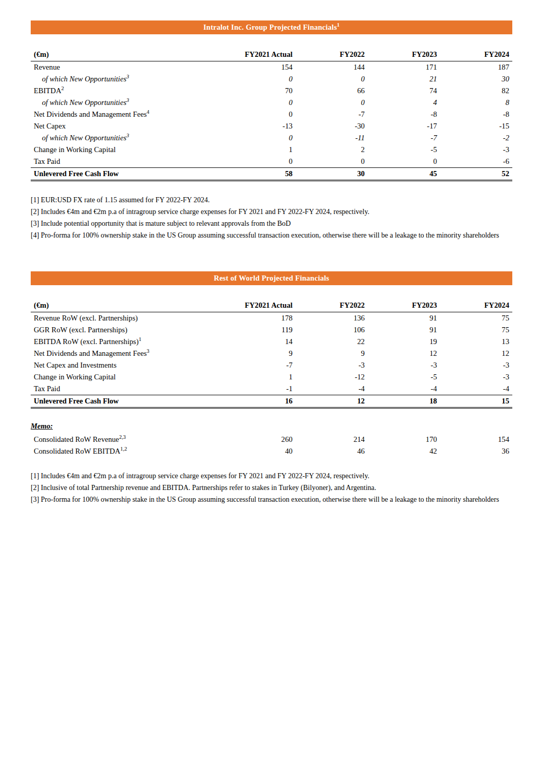Intralot Inc. Group Projected Financials1
| (€m) | FY2021 Actual | FY2022 | FY2023 | FY2024 |
| --- | --- | --- | --- | --- |
| Revenue | 154 | 144 | 171 | 187 |
| of which New Opportunities 3 | 0 | 0 | 21 | 30 |
| EBITDA 2 | 70 | 66 | 74 | 82 |
| of which New Opportunities 3 | 0 | 0 | 4 | 8 |
| Net Dividends and Management Fees 4 | 0 | -7 | -8 | -8 |
| Net Capex | -13 | -30 | -17 | -15 |
| of which New Opportunities 3 | 0 | -11 | -7 | -2 |
| Change in Working Capital | 1 | 2 | -5 | -3 |
| Tax Paid | 0 | 0 | 0 | -6 |
| Unlevered Free Cash Flow | 58 | 30 | 45 | 52 |
[1] EUR:USD FX rate of 1.15 assumed for FY 2022-FY 2024.
[2] Includes €4m and €2m p.a of intragroup service charge expenses for FY 2021 and FY 2022-FY 2024, respectively.
[3] Include potential opportunity that is mature subject to relevant approvals from the BoD
[4] Pro-forma for 100% ownership stake in the US Group assuming successful transaction execution, otherwise there will be a leakage to the minority shareholders
Rest of World Projected Financials
| (€m) | FY2021 Actual | FY2022 | FY2023 | FY2024 |
| --- | --- | --- | --- | --- |
| Revenue RoW (excl. Partnerships) | 178 | 136 | 91 | 75 |
| GGR RoW (excl. Partnerships) | 119 | 106 | 91 | 75 |
| EBITDA RoW (excl. Partnerships) 1 | 14 | 22 | 19 | 13 |
| Net Dividends and Management Fees 3 | 9 | 9 | 12 | 12 |
| Net Capex and Investments | -7 | -3 | -3 | -3 |
| Change in Working Capital | 1 | -12 | -5 | -3 |
| Tax Paid | -1 | -4 | -4 | -4 |
| Unlevered Free Cash Flow | 16 | 12 | 18 | 15 |
Memo:
| Consolidated RoW Revenue 2,3 | 260 | 214 | 170 | 154 |
| Consolidated RoW EBITDA 1,2 | 40 | 46 | 42 | 36 |
[1] Includes €4m and €2m p.a of intragroup service charge expenses for FY 2021 and FY 2022-FY 2024, respectively.
[2] Inclusive of total Partnership revenue and EBITDA. Partnerships refer to stakes in Turkey (Bilyoner), and Argentina.
[3] Pro-forma for 100% ownership stake in the US Group assuming successful transaction execution, otherwise there will be a leakage to the minority shareholders